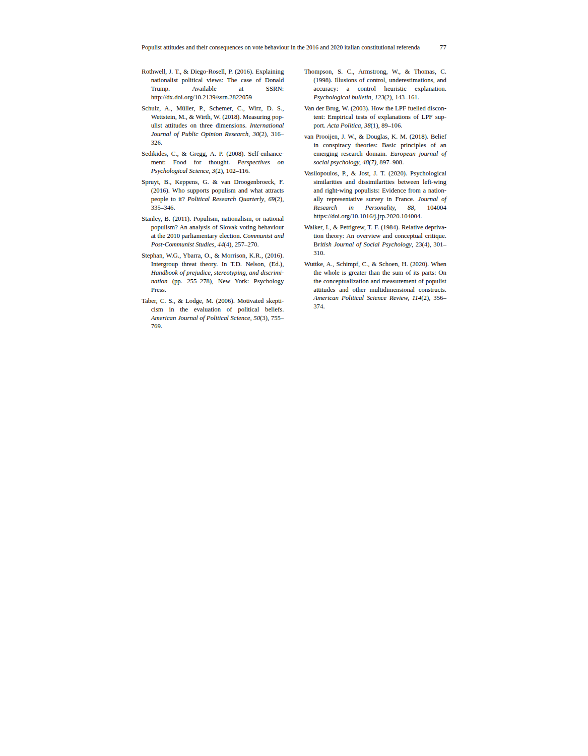Populist attitudes and their consequences on vote behaviour in the 2016 and 2020 italian constitutional referenda 77
Rothwell, J. T., & Diego-Rosell, P. (2016). Explaining nationalist political views: The case of Donald Trump. Available at SSRN: http://dx.doi.org/10.2139/ssrn.2822059
Schulz, A., Müller, P., Schemer, C., Wirz, D. S., Wettstein, M., & Wirth, W. (2018). Measuring populist attitudes on three dimensions. International Journal of Public Opinion Research, 30(2), 316–326.
Sedikides, C., & Gregg, A. P. (2008). Self-enhancement: Food for thought. Perspectives on Psychological Science, 3(2), 102–116.
Spruyt, B., Keppens, G. & van Droogenbroeck, F. (2016). Who supports populism and what attracts people to it? Political Research Quarterly, 69(2), 335–346.
Stanley, B. (2011). Populism, nationalism, or national populism? An analysis of Slovak voting behaviour at the 2010 parliamentary election. Communist and Post-Communist Studies, 44(4), 257–270.
Stephan, W.G., Ybarra, O., & Morrison, K.R., (2016). Intergroup threat theory. In T.D. Nelson, (Ed.), Handbook of prejudice, stereotyping, and discrimination (pp. 255–278), New York: Psychology Press.
Taber, C. S., & Lodge, M. (2006). Motivated skepticism in the evaluation of political beliefs. American Journal of Political Science, 50(3), 755–769.
Thompson, S. C., Armstrong, W., & Thomas, C. (1998). Illusions of control, underestimations, and accuracy: a control heuristic explanation. Psychological bulletin, 123(2), 143–161.
Van der Brug, W. (2003). How the LPF fuelled discontent: Empirical tests of explanations of LPF support. Acta Politica, 38(1), 89–106.
van Prooijen, J. W., & Douglas, K. M. (2018). Belief in conspiracy theories: Basic principles of an emerging research domain. European journal of social psychology, 48(7), 897–908.
Vasilopoulos, P., & Jost, J. T. (2020). Psychological similarities and dissimilarities between left-wing and right-wing populists: Evidence from a nationally representative survey in France. Journal of Research in Personality, 88, 104004 https://doi.org/10.1016/j.jrp.2020.104004.
Walker, I., & Pettigrew, T. F. (1984). Relative deprivation theory: An overview and conceptual critique. British Journal of Social Psychology, 23(4), 301–310.
Wuttke, A., Schimpf, C., & Schoen, H. (2020). When the whole is greater than the sum of its parts: On the conceptualization and measurement of populist attitudes and other multidimensional constructs. American Political Science Review, 114(2), 356–374.